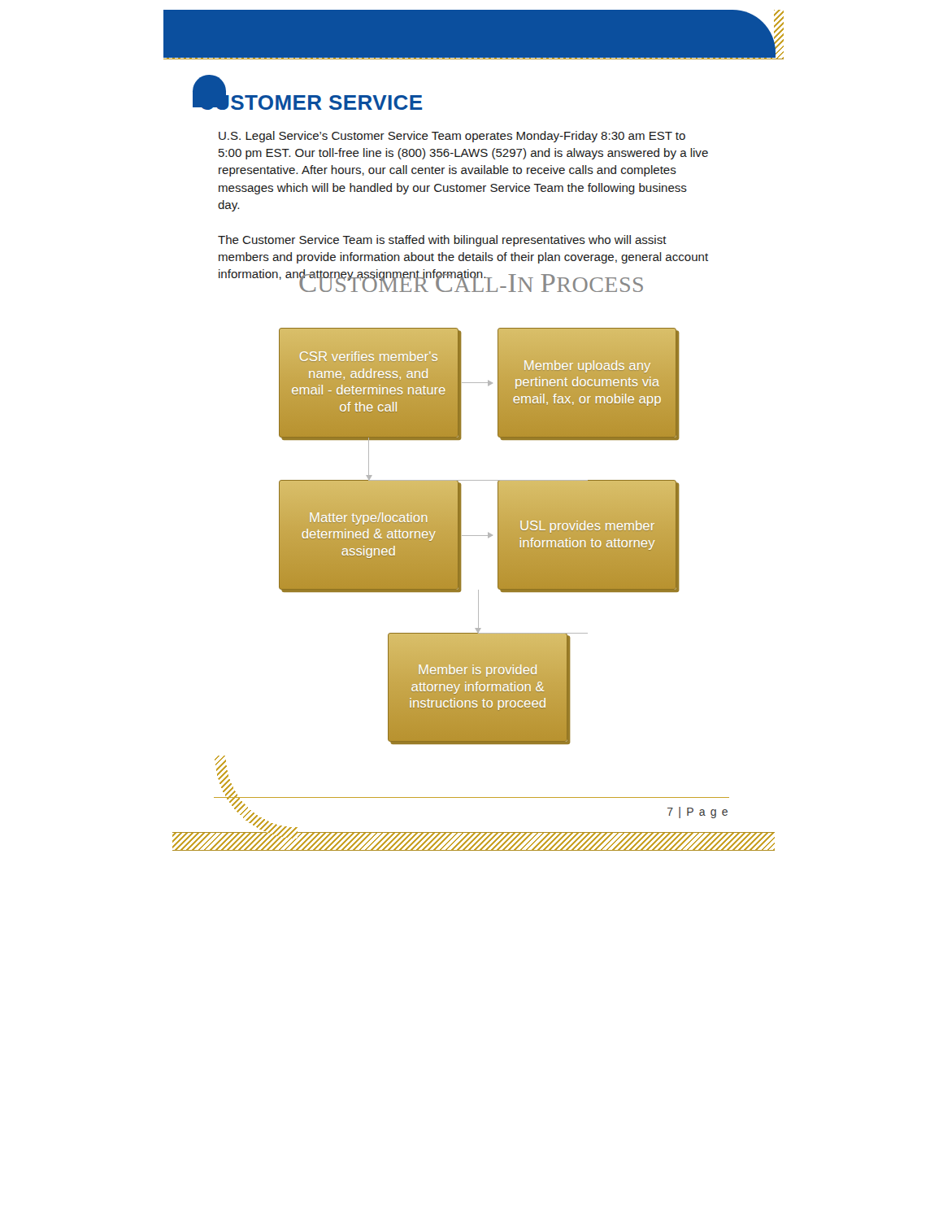CUSTOMER SERVICE
U.S. Legal Service’s Customer Service Team operates Monday-Friday 8:30 am EST to 5:00 pm EST. Our toll-free line is (800) 356-LAWS (5297) and is always answered by a live representative. After hours, our call center is available to receive calls and completes messages which will be handled by our Customer Service Team the following business day.
The Customer Service Team is staffed with bilingual representatives who will assist members and provide information about the details of their plan coverage, general account information, and attorney assignment information.
CUSTOMER CALL-IN PROCESS
CSR verifies member's name, address, and email - determines nature of the call
Member uploads any pertinent documents via email, fax, or mobile app
Matter type/location determined & attorney assigned
USL provides member information to attorney
Member is provided attorney information & instructions to proceed
7 | P a g e